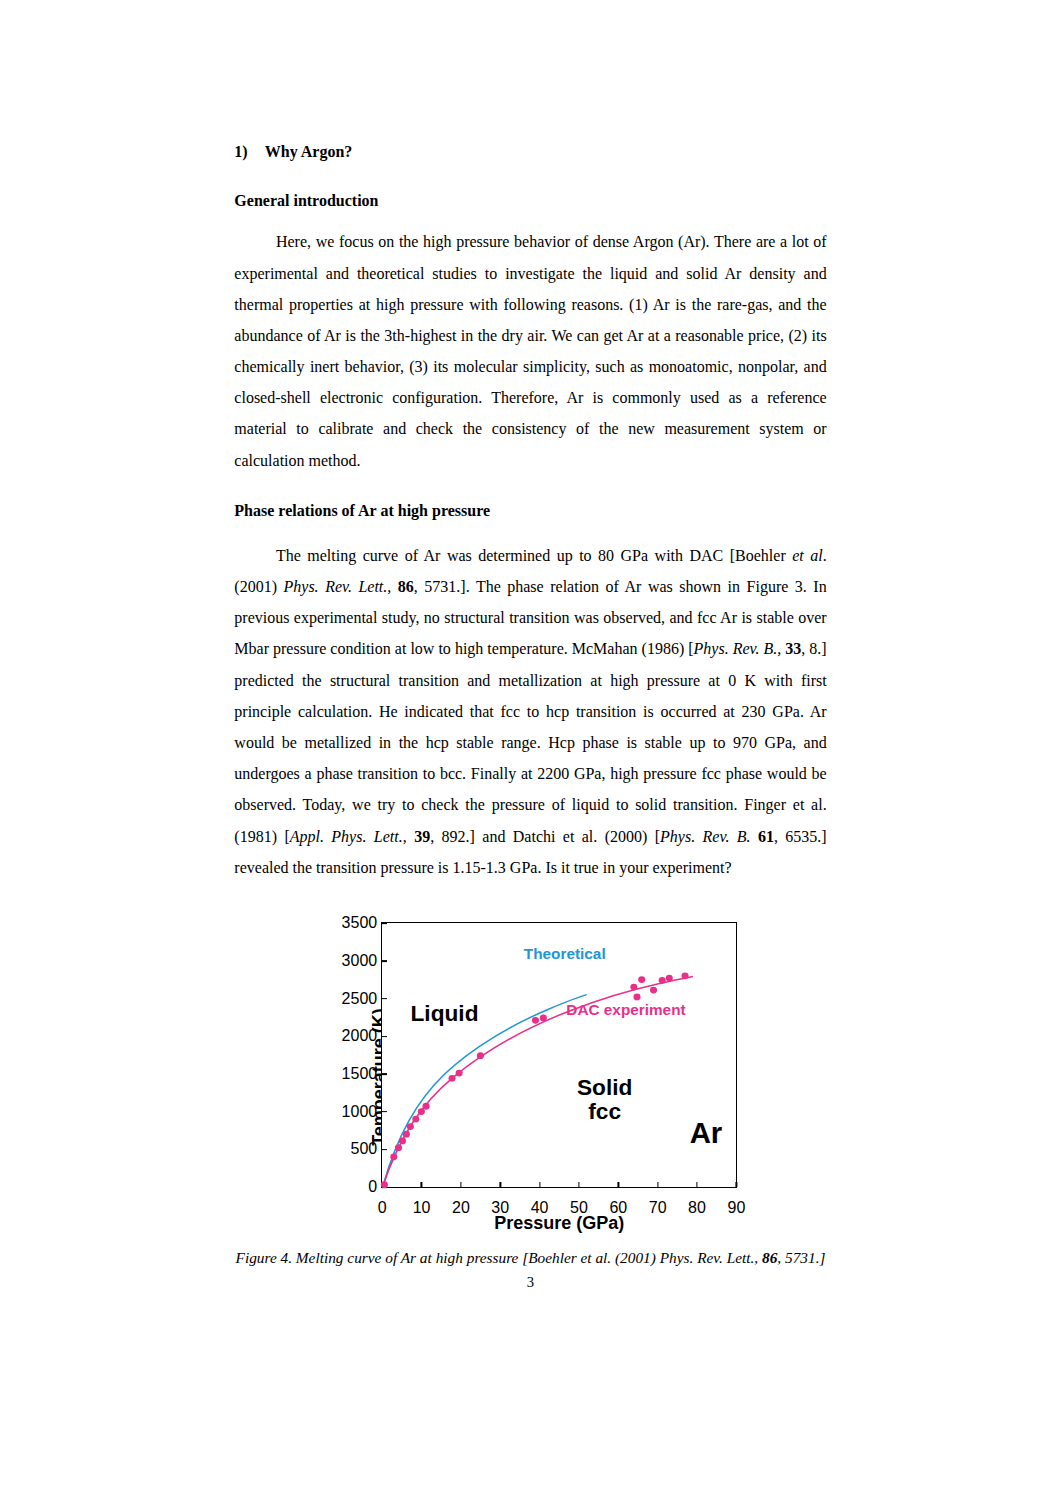1) Why Argon?
General introduction
Here, we focus on the high pressure behavior of dense Argon (Ar). There are a lot of experimental and theoretical studies to investigate the liquid and solid Ar density and thermal properties at high pressure with following reasons. (1) Ar is the rare-gas, and the abundance of Ar is the 3th-highest in the dry air. We can get Ar at a reasonable price, (2) its chemically inert behavior, (3) its molecular simplicity, such as monoatomic, nonpolar, and closed-shell electronic configuration. Therefore, Ar is commonly used as a reference material to calibrate and check the consistency of the new measurement system or calculation method.
Phase relations of Ar at high pressure
The melting curve of Ar was determined up to 80 GPa with DAC [Boehler et al. (2001) Phys. Rev. Lett., 86, 5731.]. The phase relation of Ar was shown in Figure 3. In previous experimental study, no structural transition was observed, and fcc Ar is stable over Mbar pressure condition at low to high temperature. McMahan (1986) [Phys. Rev. B., 33, 8.] predicted the structural transition and metallization at high pressure at 0 K with first principle calculation. He indicated that fcc to hcp transition is occurred at 230 GPa. Ar would be metallized in the hcp stable range. Hcp phase is stable up to 970 GPa, and undergoes a phase transition to bcc. Finally at 2200 GPa, high pressure fcc phase would be observed. Today, we try to check the pressure of liquid to solid transition. Finger et al. (1981) [Appl. Phys. Lett., 39, 892.] and Datchi et al. (2000) [Phys. Rev. B. 61, 6535.] revealed the transition pressure is 1.15-1.3 GPa. Is it true in your experiment?
Temperature (K)
Pressure (GPa)
0
500
1000
1500
2000
2500
3000
3500
0
10
20
30
40
50
60
70
80
90
Liquid
Solid
fcc
Ar
Theoretical
DAC experiment
Figure 4. Melting curve of Ar at high pressure [Boehler et al. (2001) Phys. Rev. Lett., 86, 5731.]
3